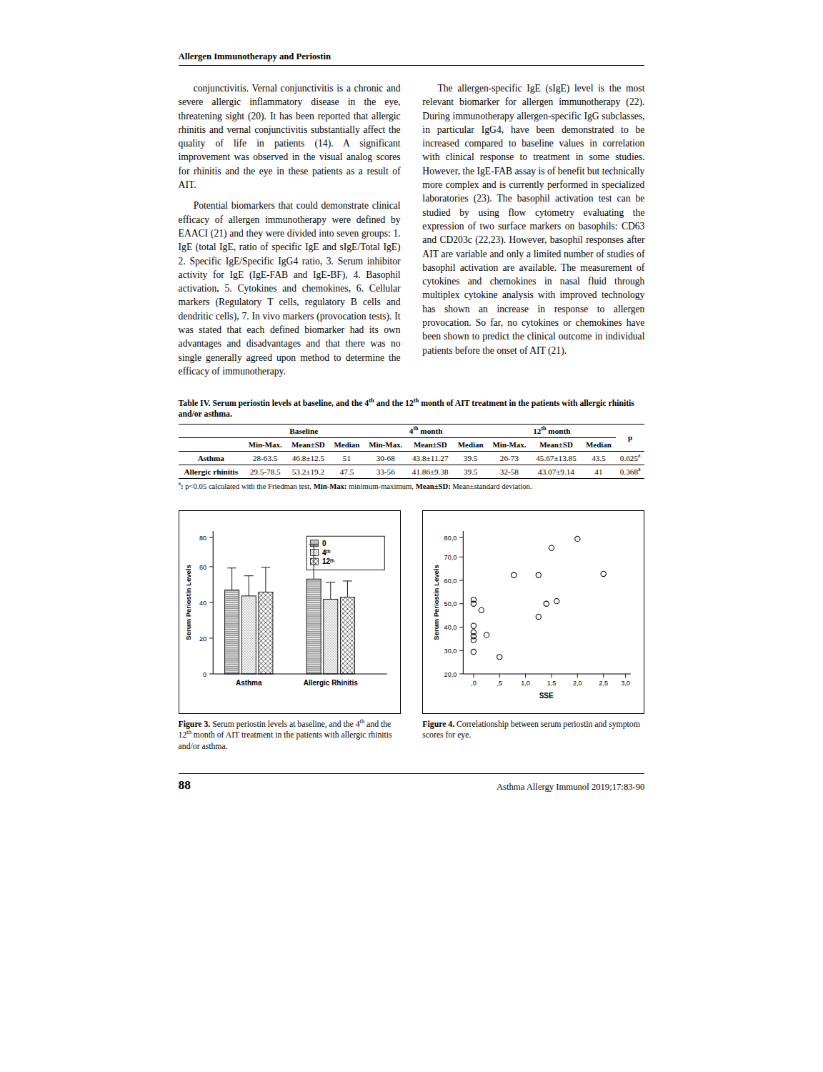Allergen Immunotherapy and Periostin
conjunctivitis. Vernal conjunctivitis is a chronic and severe allergic inflammatory disease in the eye, threatening sight (20). It has been reported that allergic rhinitis and vernal conjunctivitis substantially affect the quality of life in patients (14). A significant improvement was observed in the visual analog scores for rhinitis and the eye in these patients as a result of AIT.
Potential biomarkers that could demonstrate clinical efficacy of allergen immunotherapy were defined by EAACI (21) and they were divided into seven groups: 1. IgE (total IgE, ratio of specific IgE and sIgE/Total IgE) 2. Specific IgE/Specific IgG4 ratio, 3. Serum inhibitor activity for IgE (IgE-FAB and IgE-BF), 4. Basophil activation, 5. Cytokines and chemokines, 6. Cellular markers (Regulatory T cells, regulatory B cells and dendritic cells), 7. In vivo markers (provocation tests). It was stated that each defined biomarker had its own advantages and disadvantages and that there was no single generally agreed upon method to determine the efficacy of immunotherapy.
The allergen-specific IgE (sIgE) level is the most relevant biomarker for allergen immunotherapy (22). During immunotherapy allergen-specific IgG subclasses, in particular IgG4, have been demonstrated to be increased compared to baseline values in correlation with clinical response to treatment in some studies. However, the IgE-FAB assay is of benefit but technically more complex and is currently performed in specialized laboratories (23). The basophil activation test can be studied by using flow cytometry evaluating the expression of two surface markers on basophils: CD63 and CD203c (22,23). However, basophil responses after AIT are variable and only a limited number of studies of basophil activation are available. The measurement of cytokines and chemokines in nasal fluid through multiplex cytokine analysis with improved technology has shown an increase in response to allergen provocation. So far, no cytokines or chemokines have been shown to predict the clinical outcome in individual patients before the onset of AIT (21).
Table IV. Serum periostin levels at baseline, and the 4th and the 12th month of AIT treatment in the patients with allergic rhinitis and/or asthma.
| | Baseline | 4 th month | 12 th month | p |
| --- | --- | --- | --- | --- |
| | Min-Max. | Mean±SD | Median | Min-Max. | Mean±SD | Median | Min-Max. | Mean±SD | Median |
| Asthma | 28-63.5 | 46.8±12.5 | 51 | 30-68 | 43.8±11.27 | 39.5 | 26-73 | 45.67±13.85 | 43.5 | 0.625 a |
| Allergic rhinitis | 29.5-78.5 | 53.2±19.2 | 47.5 | 33-56 | 41.86±9.38 | 39.5 | 32-58 | 43.07±9.14 | 41 | 0.368 a |
a: p<0.05 calculated with the Friedman test, Min-Max: minimum-maximum, Mean±SD: Mean±standard deviation.
0 20 40 60 80 Serum Periostin Levels Asthma Allergic Rhinitis 0 4th 12th
Figure 3. Serum periostin levels at baseline, and the 4th and the 12th month of AIT treatment in the patients with allergic rhinitis and/or asthma.
20,0 30,0 40,0 50,0 60,0 70,0 80,0 Serum Periostin Levels ,0 ,5 1,0 1,5 2,0 2,5 3,0 SSE
Figure 4. Correlationship between serum periostin and symptom scores for eye.
88
Asthma Allergy Immunol 2019;17:83-90